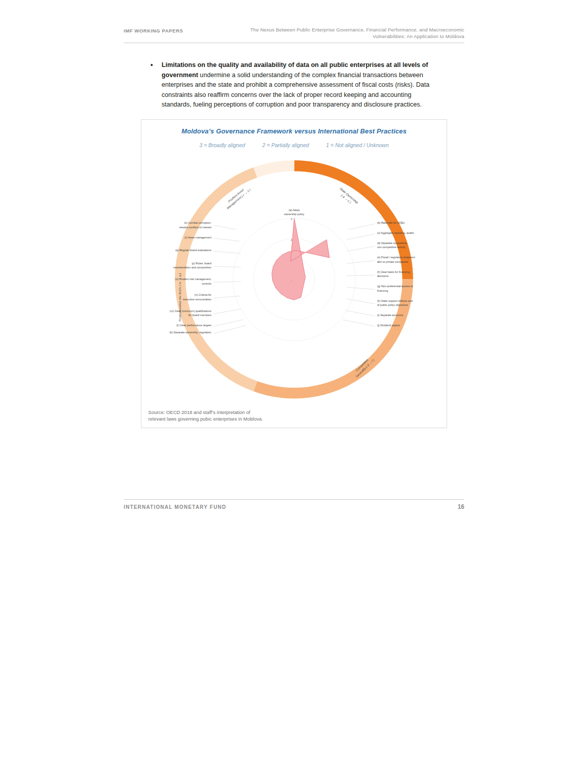IMF WORKING PAPERS
The Nexus Between Public Enterprise Governance, Financial Performance, and Macroeconomic
Vulnerabilities: An Application to Moldova
Limitations on the quality and availability of data on all public enterprises at all levels of government undermine a solid understanding of the complex financial transactions between enterprises and the state and prohibit a comprehensive assessment of fiscal costs (risks). Data constraints also reaffirm concerns over the lack of proper record keeping and accounting standards, fueling perceptions of corruption and poor transparency and disclosure practices.
Moldova’s Governance Framework versus International Best Practices
3 = Broadly aligned 2 = Partially aligned 1 = Not aligned / Unknown
Segment A: State Ownership (top-right, ~ -90deg to 0deg) State Ownership ( a → c ) Competitive Neutrality ( d → l ) Professionalize the BoDs ( m → q ) Prudent Asset Management ( r → s ) 3 2 1 0 (b) Rationale for SOEs (c) Aggregate reporting, audits (d) Separate competitive, non-competitive activity (e) Fiscal / regulatory treatment akin to private companies (f) Clear basis for financing decisions (g) Non-preferential access to financing (h) State support reflects cost of public policy objectives (i) Separate accounts (j) Dividend payout (a) Adopt ownership policy (s) Combat corruption; resolve conflicts of interest (r) Asset management (q) Regular board evaluations (p) Rules: board representation and composition (o) Prudent risk management; controls (n) Criteria for executive remuneration (m) Clear (minimum) qualifications for board members (l) Clear performance targets (k) Separate ownership, regulation
Source: OECD 2018 and staff’s interpretation of
relevant laws governing pubic enterprises in Moldova.
INTERNATIONAL MONETARY FUND 16